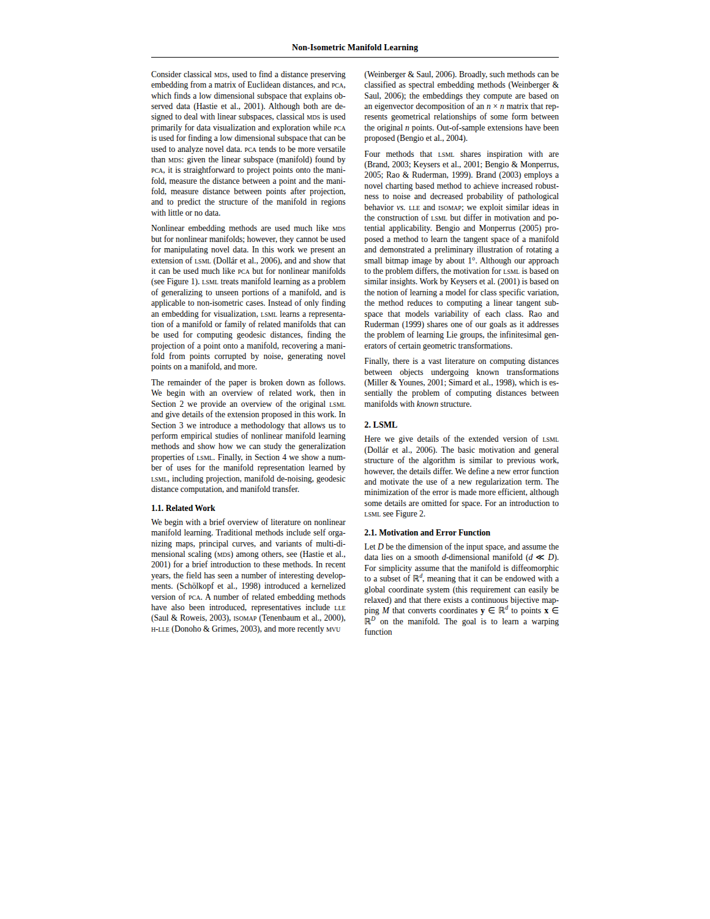Non-Isometric Manifold Learning
Consider classical mds, used to find a distance preserving embedding from a matrix of Euclidean distances, and pca, which finds a low dimensional subspace that explains observed data (Hastie et al., 2001). Although both are designed to deal with linear subspaces, classical mds is used primarily for data visualization and exploration while pca is used for finding a low dimensional subspace that can be used to analyze novel data. pca tends to be more versatile than mds: given the linear subspace (manifold) found by pca, it is straightforward to project points onto the manifold, measure the distance between a point and the manifold, measure distance between points after projection, and to predict the structure of the manifold in regions with little or no data.
Nonlinear embedding methods are used much like mds but for nonlinear manifolds; however, they cannot be used for manipulating novel data. In this work we present an extension of lsml (Dollár et al., 2006), and and show that it can be used much like pca but for nonlinear manifolds (see Figure 1). lsml treats manifold learning as a problem of generalizing to unseen portions of a manifold, and is applicable to non-isometric cases. Instead of only finding an embedding for visualization, lsml learns a representation of a manifold or family of related manifolds that can be used for computing geodesic distances, finding the projection of a point onto a manifold, recovering a manifold from points corrupted by noise, generating novel points on a manifold, and more.
The remainder of the paper is broken down as follows. We begin with an overview of related work, then in Section 2 we provide an overview of the original lsml and give details of the extension proposed in this work. In Section 3 we introduce a methodology that allows us to perform empirical studies of nonlinear manifold learning methods and show how we can study the generalization properties of lsml. Finally, in Section 4 we show a number of uses for the manifold representation learned by lsml, including projection, manifold de-noising, geodesic distance computation, and manifold transfer.
1.1. Related Work
We begin with a brief overview of literature on nonlinear manifold learning. Traditional methods include self organizing maps, principal curves, and variants of multi-dimensional scaling (mds) among others, see (Hastie et al., 2001) for a brief introduction to these methods. In recent years, the field has seen a number of interesting developments. (Schölkopf et al., 1998) introduced a kernelized version of pca. A number of related embedding methods have also been introduced, representatives include lle (Saul & Roweis, 2003), isomap (Tenenbaum et al., 2000), h-lle (Donoho & Grimes, 2003), and more recently mvu
(Weinberger & Saul, 2006). Broadly, such methods can be classified as spectral embedding methods (Weinberger & Saul, 2006); the embeddings they compute are based on an eigenvector decomposition of an n × n matrix that represents geometrical relationships of some form between the original n points. Out-of-sample extensions have been proposed (Bengio et al., 2004).
Four methods that lsml shares inspiration with are (Brand, 2003; Keysers et al., 2001; Bengio & Monperrus, 2005; Rao & Ruderman, 1999). Brand (2003) employs a novel charting based method to achieve increased robustness to noise and decreased probability of pathological behavior vs. lle and isomap; we exploit similar ideas in the construction of lsml but differ in motivation and potential applicability. Bengio and Monperrus (2005) proposed a method to learn the tangent space of a manifold and demonstrated a preliminary illustration of rotating a small bitmap image by about 1°. Although our approach to the problem differs, the motivation for lsml is based on similar insights. Work by Keysers et al. (2001) is based on the notion of learning a model for class specific variation, the method reduces to computing a linear tangent subspace that models variability of each class. Rao and Ruderman (1999) shares one of our goals as it addresses the problem of learning Lie groups, the infinitesimal generators of certain geometric transformations.
Finally, there is a vast literature on computing distances between objects undergoing known transformations (Miller & Younes, 2001; Simard et al., 1998), which is essentially the problem of computing distances between manifolds with known structure.
2. LSML
Here we give details of the extended version of lsml (Dollár et al., 2006). The basic motivation and general structure of the algorithm is similar to previous work, however, the details differ. We define a new error function and motivate the use of a new regularization term. The minimization of the error is made more efficient, although some details are omitted for space. For an introduction to lsml see Figure 2.
2.1. Motivation and Error Function
Let D be the dimension of the input space, and assume the data lies on a smooth d-dimensional manifold (d ≪ D). For simplicity assume that the manifold is diffeomorphic to a subset of ℝd, meaning that it can be endowed with a global coordinate system (this requirement can easily be relaxed) and that there exists a continuous bijective mapping M that converts coordinates y ∈ ℝd to points x ∈ ℝD on the manifold. The goal is to learn a warping function